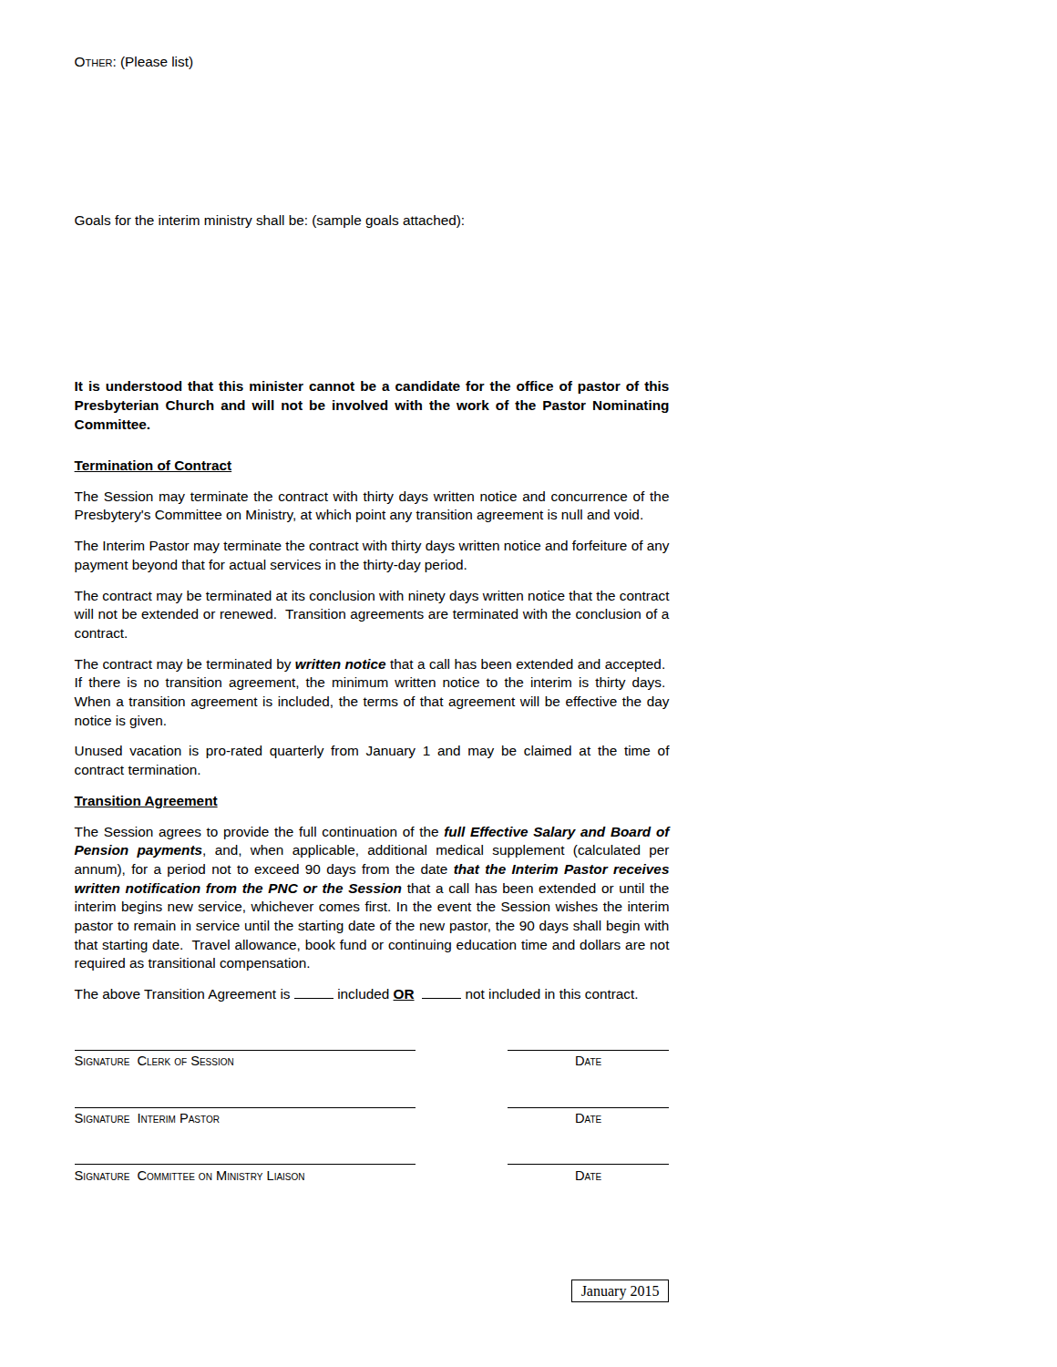Other: (Please list)
Goals for the interim ministry shall be: (sample goals attached):
It is understood that this minister cannot be a candidate for the office of pastor of this Presbyterian Church and will not be involved with the work of the Pastor Nominating Committee.
Termination of Contract
The Session may terminate the contract with thirty days written notice and concurrence of the Presbytery's Committee on Ministry, at which point any transition agreement is null and void.
The Interim Pastor may terminate the contract with thirty days written notice and forfeiture of any payment beyond that for actual services in the thirty-day period.
The contract may be terminated at its conclusion with ninety days written notice that the contract will not be extended or renewed. Transition agreements are terminated with the conclusion of a contract.
The contract may be terminated by written notice that a call has been extended and accepted. If there is no transition agreement, the minimum written notice to the interim is thirty days. When a transition agreement is included, the terms of that agreement will be effective the day notice is given.
Unused vacation is pro-rated quarterly from January 1 and may be claimed at the time of contract termination.
Transition Agreement
The Session agrees to provide the full continuation of the full Effective Salary and Board of Pension payments, and, when applicable, additional medical supplement (calculated per annum), for a period not to exceed 90 days from the date that the Interim Pastor receives written notification from the PNC or the Session that a call has been extended or until the interim begins new service, whichever comes first. In the event the Session wishes the interim pastor to remain in service until the starting date of the new pastor, the 90 days shall begin with that starting date. Travel allowance, book fund or continuing education time and dollars are not required as transitional compensation.
The above Transition Agreement is included OR not included in this contract.
Signature Clerk of Session
Date
Signature Interim Pastor
Date
Signature Committee on Ministry Liaison
Date
January 2015